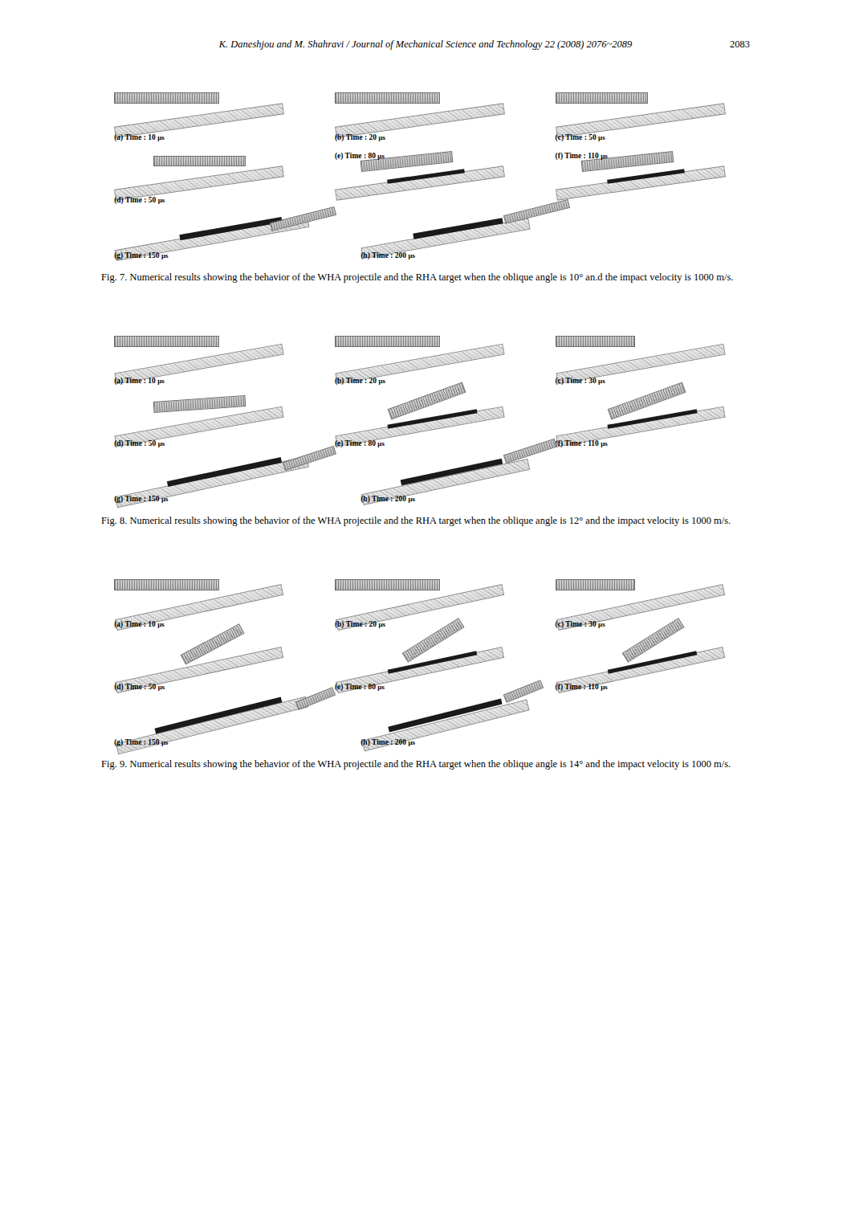K. Daneshjou and M. Shahravi / Journal of Mechanical Science and Technology 22 (2008) 2076~2089 2083
(a) Time : 10 μs
(b) Time : 20 μs
(c) Time : 50 μs
(d) Time : 50 μs
(e) Time : 80 μs
(f) Time : 110 μs
(g) Time : 150 μs
(h) Time : 200 μs
Fig. 7. Numerical results showing the behavior of the WHA projectile and the RHA target when the oblique angle is 10° an.d the impact velocity is 1000 m/s.
(a) Time : 10 μs
(b) Time : 20 μs
(c) Time : 30 μs
(d) Time : 50 μs
(e) Time : 80 μs
(f) Time : 110 μs
(g) Time : 150 μs
(h) Time : 200 μs
Fig. 8. Numerical results showing the behavior of the WHA projectile and the RHA target when the oblique angle is 12° and the impact velocity is 1000 m/s.
(a) Time : 10 μs
(b) Time : 20 μs
(c) Time : 30 μs
(d) Time : 50 μs
(e) Time : 80 μs
(f) Time : 110 μs
(g) Time : 150 μs
(h) Time : 200 μs
Fig. 9. Numerical results showing the behavior of the WHA projectile and the RHA target when the oblique angle is 14° and the impact velocity is 1000 m/s.